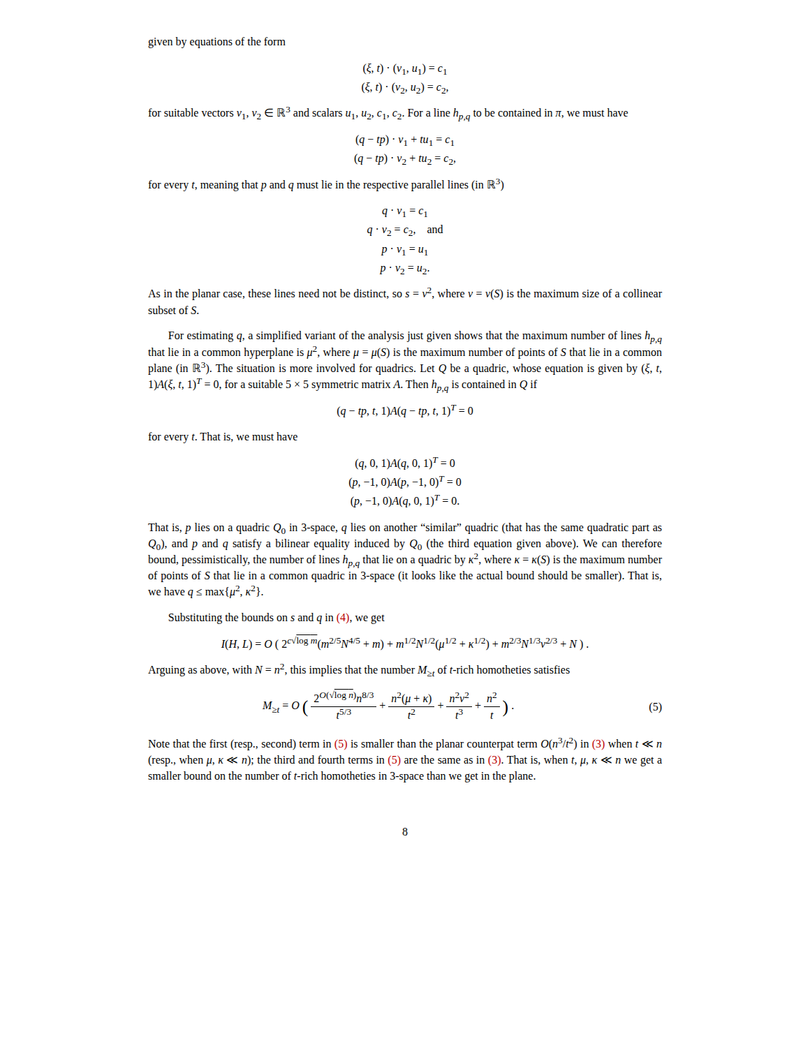given by equations of the form
(ξ, t) · (v1, u1) = c1
(ξ, t) · (v2, u2) = c2,
for suitable vectors v1, v2 ∈ ℝ3 and scalars u1, u2, c1, c2. For a line hp,q to be contained in π, we must have
(q − tp) · v1 + tu1 = c1
(q − tp) · v2 + tu2 = c2,
for every t, meaning that p and q must lie in the respective parallel lines (in ℝ3)
q · v1 = c1
q · v2 = c2, and
p · v1 = u1
p · v2 = u2.
As in the planar case, these lines need not be distinct, so s = ν2, where ν = ν(S) is the maximum size of a collinear subset of S.
For estimating q, a simplified variant of the analysis just given shows that the maximum number of lines hp,q that lie in a common hyperplane is μ2, where μ = μ(S) is the maximum number of points of S that lie in a common plane (in ℝ3). The situation is more involved for quadrics. Let Q be a quadric, whose equation is given by (ξ, t, 1)A(ξ, t, 1)T = 0, for a suitable 5 × 5 symmetric matrix A. Then hp,q is contained in Q if
(q − tp, t, 1)A(q − tp, t, 1)T = 0
for every t. That is, we must have
(q, 0, 1)A(q, 0, 1)T = 0
(p, −1, 0)A(p, −1, 0)T = 0
(p, −1, 0)A(q, 0, 1)T = 0.
That is, p lies on a quadric Q0 in 3-space, q lies on another “similar” quadric (that has the same quadratic part as Q0), and p and q satisfy a bilinear equality induced by Q0 (the third equation given above). We can therefore bound, pessimistically, the number of lines hp,q that lie on a quadric by κ2, where κ = κ(S) is the maximum number of points of S that lie in a common quadric in 3-space (it looks like the actual bound should be smaller). That is, we have q ≤ max{μ2, κ2}.
Substituting the bounds on s and q in (4), we get
I(H, L) = O ( 2c√log m(m2/5N4/5 + m) + m1/2N1/2(μ1/2 + κ1/2) + m2/3N1/3ν2/3 + N ) .
Arguing as above, with N = n2, this implies that the number M≥t of t-rich homotheties satisfies
M≥t = O ( 2O(√log n)n8/3 t5/3 + n2(μ + κ) t2 + n2ν2 t3 + n2 t ) .
(5)
Note that the first (resp., second) term in (5) is smaller than the planar counterpat term O(n3/t2) in (3) when t ≪ n (resp., when μ, κ ≪ n); the third and fourth terms in (5) are the same as in (3). That is, when t, μ, κ ≪ n we get a smaller bound on the number of t-rich homotheties in 3-space than we get in the plane.
8